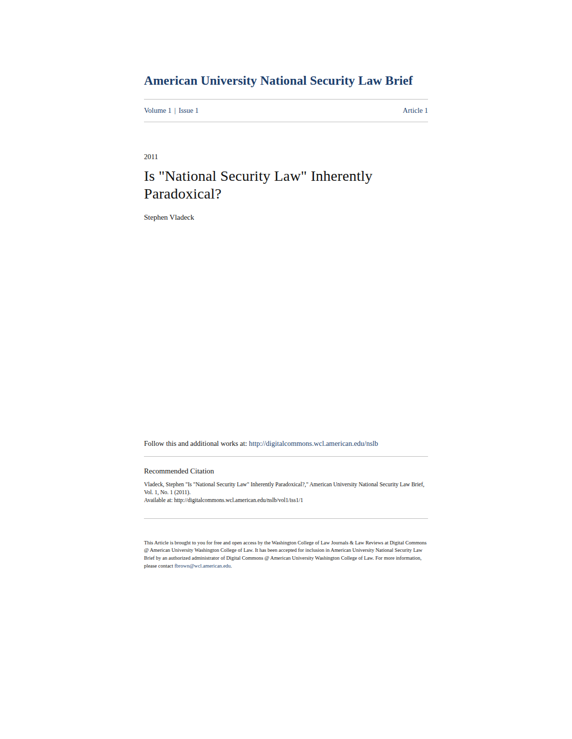American University National Security Law Brief
Volume 1|Issue 1
Article 1
2011
Is "National Security Law" Inherently Paradoxical?
Stephen Vladeck
Follow this and additional works at: http://digitalcommons.wcl.american.edu/nslb
Recommended Citation
Vladeck, Stephen "Is "National Security Law" Inherently Paradoxical?," American University National Security Law Brief, Vol. 1, No. 1 (2011).
Available at: http://digitalcommons.wcl.american.edu/nslb/vol1/iss1/1
This Article is brought to you for free and open access by the Washington College of Law Journals & Law Reviews at Digital Commons @ American University Washington College of Law. It has been accepted for inclusion in American University National Security Law Brief by an authorized administrator of Digital Commons @ American University Washington College of Law. For more information, please contact fbrown@wcl.american.edu.